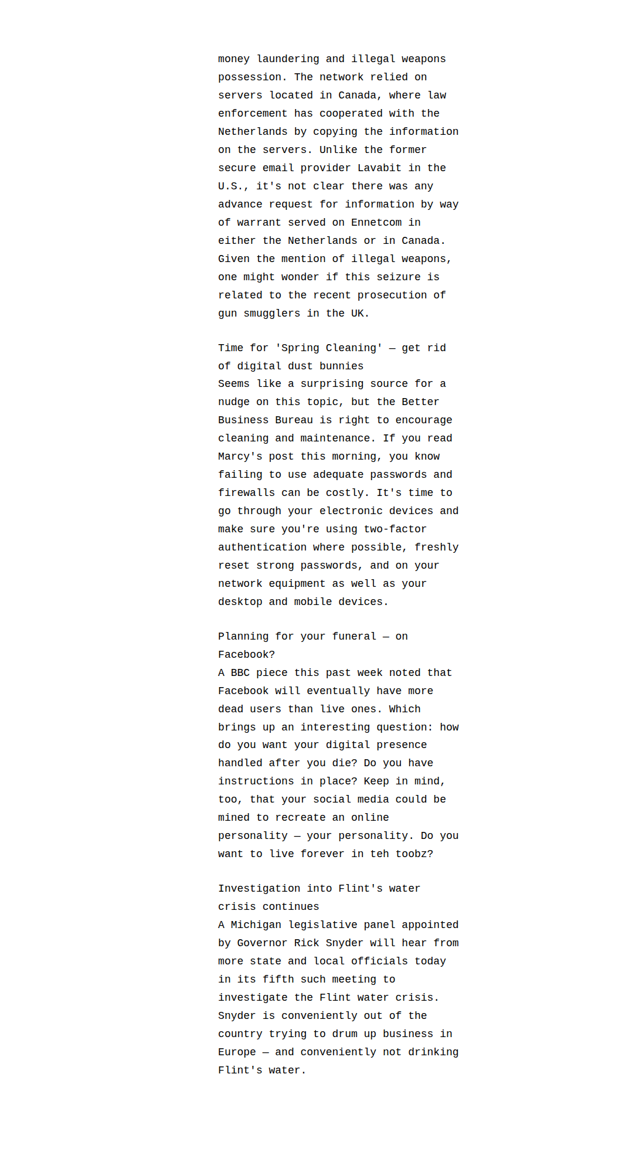money laundering and illegal weapons possession. The network relied on servers located in Canada, where law enforcement has cooperated with the Netherlands by copying the information on the servers. Unlike the former secure email provider Lavabit in the U.S., it's not clear there was any advance request for information by way of warrant served on Ennetcom in either the Netherlands or in Canada. Given the mention of illegal weapons, one might wonder if this seizure is related to the recent prosecution of gun smugglers in the UK.
Time for 'Spring Cleaning' — get rid of digital dust bunnies
Seems like a surprising source for a nudge on this topic, but the Better Business Bureau is right to encourage cleaning and maintenance. If you read Marcy's post this morning, you know failing to use adequate passwords and firewalls can be costly. It's time to go through your electronic devices and make sure you're using two-factor authentication where possible, freshly reset strong passwords, and on your network equipment as well as your desktop and mobile devices.
Planning for your funeral — on Facebook?
A BBC piece this past week noted that Facebook will eventually have more dead users than live ones. Which brings up an interesting question: how do you want your digital presence handled after you die? Do you have instructions in place? Keep in mind, too, that your social media could be mined to recreate an online personality — your personality. Do you want to live forever in teh toobz?
Investigation into Flint's water crisis continues
A Michigan legislative panel appointed by Governor Rick Snyder will hear from more state and local officials today in its fifth such meeting to investigate the Flint water crisis. Snyder is conveniently out of the country trying to drum up business in Europe — and conveniently not drinking Flint's water.